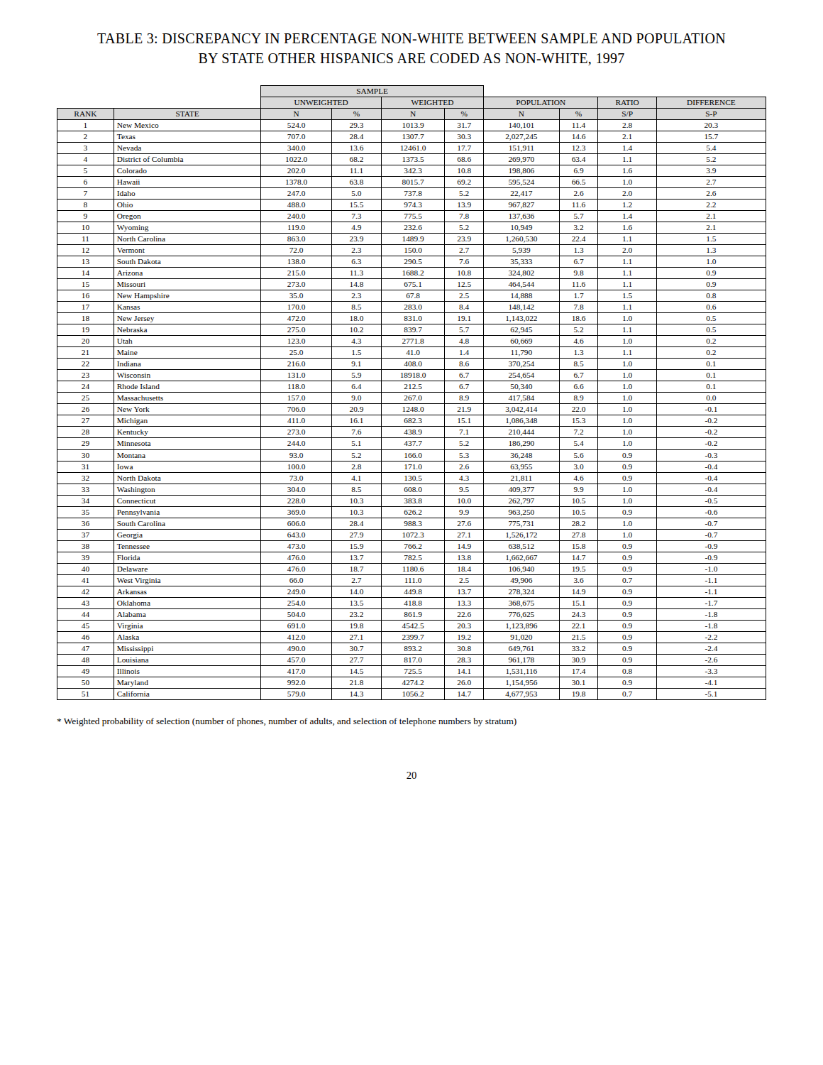TABLE 3: DISCREPANCY IN PERCENTAGE NON-WHITE BETWEEN SAMPLE AND POPULATION
BY STATE OTHER HISPANICS ARE CODED AS NON-WHITE, 1997
| | | SAMPLE | | | | |
| --- | --- | --- | --- | --- | --- | --- |
| | | UNWEIGHTED | WEIGHTED | POPULATION | RATIO | DIFFERENCE |
| RANK | STATE | N | % | N | % | N | % | S/P | S-P |
| 1 | New Mexico | 524.0 | 29.3 | 1013.9 | 31.7 | 140,101 | 11.4 | 2.8 | 20.3 |
| 2 | Texas | 707.0 | 28.4 | 1307.7 | 30.3 | 2,027,245 | 14.6 | 2.1 | 15.7 |
| 3 | Nevada | 340.0 | 13.6 | 12461.0 | 17.7 | 151,911 | 12.3 | 1.4 | 5.4 |
| 4 | District of Columbia | 1022.0 | 68.2 | 1373.5 | 68.6 | 269,970 | 63.4 | 1.1 | 5.2 |
| 5 | Colorado | 202.0 | 11.1 | 342.3 | 10.8 | 198,806 | 6.9 | 1.6 | 3.9 |
| 6 | Hawaii | 1378.0 | 63.8 | 8015.7 | 69.2 | 595,524 | 66.5 | 1.0 | 2.7 |
| 7 | Idaho | 247.0 | 5.0 | 737.8 | 5.2 | 22,417 | 2.6 | 2.0 | 2.6 |
| 8 | Ohio | 488.0 | 15.5 | 974.3 | 13.9 | 967,827 | 11.6 | 1.2 | 2.2 |
| 9 | Oregon | 240.0 | 7.3 | 775.5 | 7.8 | 137,636 | 5.7 | 1.4 | 2.1 |
| 10 | Wyoming | 119.0 | 4.9 | 232.6 | 5.2 | 10,949 | 3.2 | 1.6 | 2.1 |
| 11 | North Carolina | 863.0 | 23.9 | 1489.9 | 23.9 | 1,260,530 | 22.4 | 1.1 | 1.5 |
| 12 | Vermont | 72.0 | 2.3 | 150.0 | 2.7 | 5,939 | 1.3 | 2.0 | 1.3 |
| 13 | South Dakota | 138.0 | 6.3 | 290.5 | 7.6 | 35,333 | 6.7 | 1.1 | 1.0 |
| 14 | Arizona | 215.0 | 11.3 | 1688.2 | 10.8 | 324,802 | 9.8 | 1.1 | 0.9 |
| 15 | Missouri | 273.0 | 14.8 | 675.1 | 12.5 | 464,544 | 11.6 | 1.1 | 0.9 |
| 16 | New Hampshire | 35.0 | 2.3 | 67.8 | 2.5 | 14,888 | 1.7 | 1.5 | 0.8 |
| 17 | Kansas | 170.0 | 8.5 | 283.0 | 8.4 | 148,142 | 7.8 | 1.1 | 0.6 |
| 18 | New Jersey | 472.0 | 18.0 | 831.0 | 19.1 | 1,143,022 | 18.6 | 1.0 | 0.5 |
| 19 | Nebraska | 275.0 | 10.2 | 839.7 | 5.7 | 62,945 | 5.2 | 1.1 | 0.5 |
| 20 | Utah | 123.0 | 4.3 | 2771.8 | 4.8 | 60,669 | 4.6 | 1.0 | 0.2 |
| 21 | Maine | 25.0 | 1.5 | 41.0 | 1.4 | 11,790 | 1.3 | 1.1 | 0.2 |
| 22 | Indiana | 216.0 | 9.1 | 408.0 | 8.6 | 370,254 | 8.5 | 1.0 | 0.1 |
| 23 | Wisconsin | 131.0 | 5.9 | 18918.0 | 6.7 | 254,654 | 6.7 | 1.0 | 0.1 |
| 24 | Rhode Island | 118.0 | 6.4 | 212.5 | 6.7 | 50,340 | 6.6 | 1.0 | 0.1 |
| 25 | Massachusetts | 157.0 | 9.0 | 267.0 | 8.9 | 417,584 | 8.9 | 1.0 | 0.0 |
| 26 | New York | 706.0 | 20.9 | 1248.0 | 21.9 | 3,042,414 | 22.0 | 1.0 | -0.1 |
| 27 | Michigan | 411.0 | 16.1 | 682.3 | 15.1 | 1,086,348 | 15.3 | 1.0 | -0.2 |
| 28 | Kentucky | 273.0 | 7.6 | 438.9 | 7.1 | 210,444 | 7.2 | 1.0 | -0.2 |
| 29 | Minnesota | 244.0 | 5.1 | 437.7 | 5.2 | 186,290 | 5.4 | 1.0 | -0.2 |
| 30 | Montana | 93.0 | 5.2 | 166.0 | 5.3 | 36,248 | 5.6 | 0.9 | -0.3 |
| 31 | Iowa | 100.0 | 2.8 | 171.0 | 2.6 | 63,955 | 3.0 | 0.9 | -0.4 |
| 32 | North Dakota | 73.0 | 4.1 | 130.5 | 4.3 | 21,811 | 4.6 | 0.9 | -0.4 |
| 33 | Washington | 304.0 | 8.5 | 608.0 | 9.5 | 409,377 | 9.9 | 1.0 | -0.4 |
| 34 | Connecticut | 228.0 | 10.3 | 383.8 | 10.0 | 262,797 | 10.5 | 1.0 | -0.5 |
| 35 | Pennsylvania | 369.0 | 10.3 | 626.2 | 9.9 | 963,250 | 10.5 | 0.9 | -0.6 |
| 36 | South Carolina | 606.0 | 28.4 | 988.3 | 27.6 | 775,731 | 28.2 | 1.0 | -0.7 |
| 37 | Georgia | 643.0 | 27.9 | 1072.3 | 27.1 | 1,526,172 | 27.8 | 1.0 | -0.7 |
| 38 | Tennessee | 473.0 | 15.9 | 766.2 | 14.9 | 638,512 | 15.8 | 0.9 | -0.9 |
| 39 | Florida | 476.0 | 13.7 | 782.5 | 13.8 | 1,662,667 | 14.7 | 0.9 | -0.9 |
| 40 | Delaware | 476.0 | 18.7 | 1180.6 | 18.4 | 106,940 | 19.5 | 0.9 | -1.0 |
| 41 | West Virginia | 66.0 | 2.7 | 111.0 | 2.5 | 49,906 | 3.6 | 0.7 | -1.1 |
| 42 | Arkansas | 249.0 | 14.0 | 449.8 | 13.7 | 278,324 | 14.9 | 0.9 | -1.1 |
| 43 | Oklahoma | 254.0 | 13.5 | 418.8 | 13.3 | 368,675 | 15.1 | 0.9 | -1.7 |
| 44 | Alabama | 504.0 | 23.2 | 861.9 | 22.6 | 776,625 | 24.3 | 0.9 | -1.8 |
| 45 | Virginia | 691.0 | 19.8 | 4542.5 | 20.3 | 1,123,896 | 22.1 | 0.9 | -1.8 |
| 46 | Alaska | 412.0 | 27.1 | 2399.7 | 19.2 | 91,020 | 21.5 | 0.9 | -2.2 |
| 47 | Mississippi | 490.0 | 30.7 | 893.2 | 30.8 | 649,761 | 33.2 | 0.9 | -2.4 |
| 48 | Louisiana | 457.0 | 27.7 | 817.0 | 28.3 | 961,178 | 30.9 | 0.9 | -2.6 |
| 49 | Illinois | 417.0 | 14.5 | 725.5 | 14.1 | 1,531,116 | 17.4 | 0.8 | -3.3 |
| 50 | Maryland | 992.0 | 21.8 | 4274.2 | 26.0 | 1,154,956 | 30.1 | 0.9 | -4.1 |
| 51 | California | 579.0 | 14.3 | 1056.2 | 14.7 | 4,677,953 | 19.8 | 0.7 | -5.1 |
* Weighted probability of selection (number of phones, number of adults, and selection of telephone numbers by stratum)
20